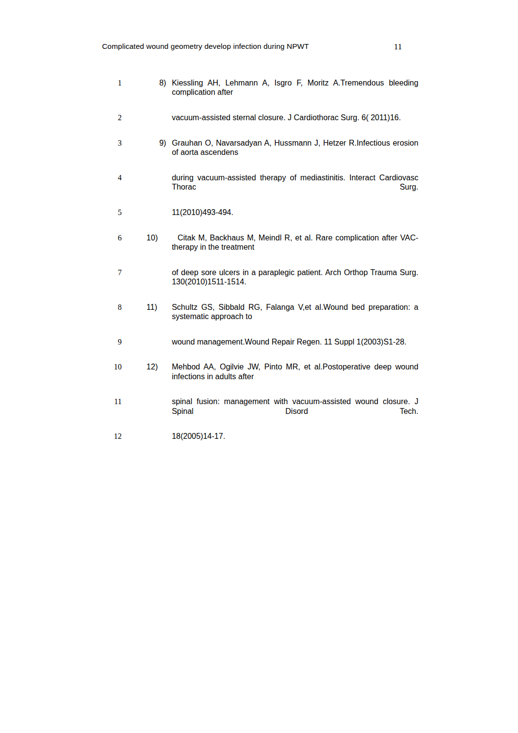Complicated wound geometry develop infection during NPWT
11
8)
Kiessling AH, Lehmann A, Isgro F, Moritz A.Tremendous bleeding complication after
vacuum-assisted sternal closure. J Cardiothorac Surg. 6( 2011)16.
9)
Grauhan O, Navarsadyan A, Hussmann J, Hetzer R.Infectious erosion of aorta ascendens
during vacuum-assisted therapy of mediastinitis. Interact Cardiovasc Thorac Surg.
11(2010)493-494.
10)
Citak M, Backhaus M, Meindl R, et al. Rare complication after VAC-therapy in the treatment
of deep sore ulcers in a paraplegic patient. Arch Orthop Trauma Surg. 130(2010)1511-1514.
11)
Schultz GS, Sibbald RG, Falanga V,et al.Wound bed preparation: a systematic approach to
wound management.Wound Repair Regen. 11 Suppl 1(2003)S1-28.
12)
Mehbod AA, Ogilvie JW, Pinto MR, et al.Postoperative deep wound infections in adults after
spinal fusion: management with vacuum-assisted wound closure. J Spinal Disord Tech.
18(2005)14-17.